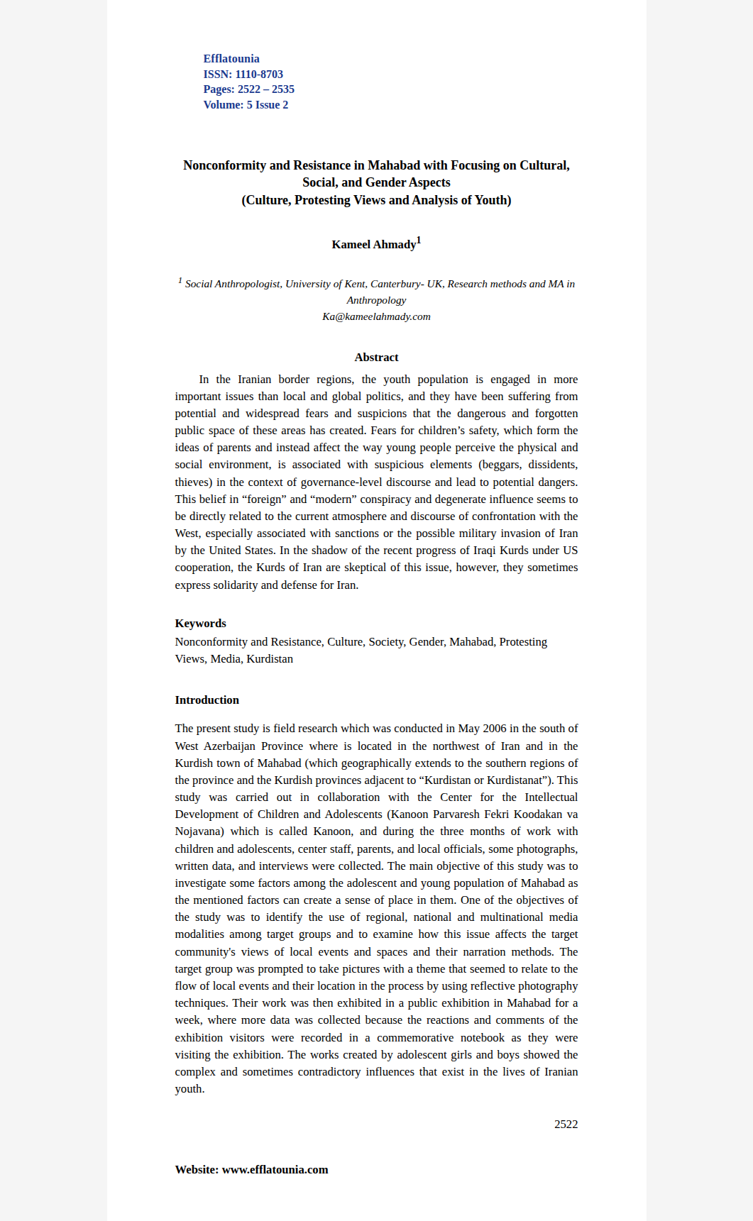Efflatounia
ISSN: 1110-8703
Pages: 2522 – 2535
Volume: 5 Issue 2
Nonconformity and Resistance in Mahabad with Focusing on Cultural, Social, and Gender Aspects (Culture, Protesting Views and Analysis of Youth)
Kameel Ahmady1
1 Social Anthropologist, University of Kent, Canterbury- UK, Research methods and MA in Anthropology
Ka@kameelahmady.com
Abstract
In the Iranian border regions, the youth population is engaged in more important issues than local and global politics, and they have been suffering from potential and widespread fears and suspicions that the dangerous and forgotten public space of these areas has created. Fears for children’s safety, which form the ideas of parents and instead affect the way young people perceive the physical and social environment, is associated with suspicious elements (beggars, dissidents, thieves) in the context of governance-level discourse and lead to potential dangers. This belief in “foreign” and “modern” conspiracy and degenerate influence seems to be directly related to the current atmosphere and discourse of confrontation with the West, especially associated with sanctions or the possible military invasion of Iran by the United States. In the shadow of the recent progress of Iraqi Kurds under US cooperation, the Kurds of Iran are skeptical of this issue, however, they sometimes express solidarity and defense for Iran.
Keywords
Nonconformity and Resistance, Culture, Society, Gender, Mahabad, Protesting Views, Media, Kurdistan
Introduction
The present study is field research which was conducted in May 2006 in the south of West Azerbaijan Province where is located in the northwest of Iran and in the Kurdish town of Mahabad (which geographically extends to the southern regions of the province and the Kurdish provinces adjacent to “Kurdistan or Kurdistanat”). This study was carried out in collaboration with the Center for the Intellectual Development of Children and Adolescents (Kanoon Parvaresh Fekri Koodakan va Nojavana) which is called Kanoon, and during the three months of work with children and adolescents, center staff, parents, and local officials, some photographs, written data, and interviews were collected. The main objective of this study was to investigate some factors among the adolescent and young population of Mahabad as the mentioned factors can create a sense of place in them. One of the objectives of the study was to identify the use of regional, national and multinational media modalities among target groups and to examine how this issue affects the target community's views of local events and spaces and their narration methods. The target group was prompted to take pictures with a theme that seemed to relate to the flow of local events and their location in the process by using reflective photography techniques. Their work was then exhibited in a public exhibition in Mahabad for a week, where more data was collected because the reactions and comments of the exhibition visitors were recorded in a commemorative notebook as they were visiting the exhibition. The works created by adolescent girls and boys showed the complex and sometimes contradictory influences that exist in the lives of Iranian youth.
2522
Website: www.efflatounia.com